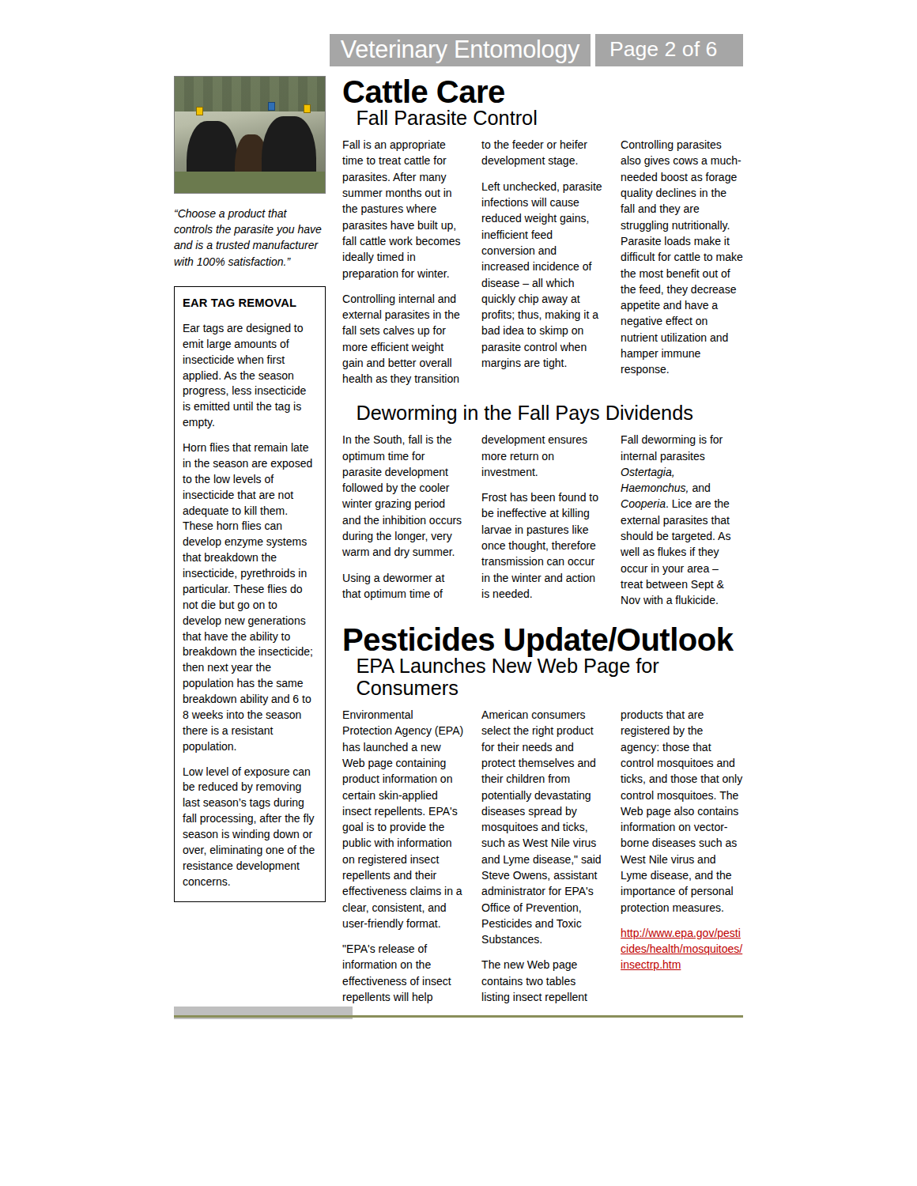Veterinary Entomology
Page 2 of 6
“Choose a product that controls the parasite you have and is a trusted manufacturer with 100% satisfaction.”
EAR TAG REMOVAL
Ear tags are designed to emit large amounts of insecticide when first applied. As the season progress, less insecticide is emitted until the tag is empty.
Horn flies that remain late in the season are exposed to the low levels of insecticide that are not adequate to kill them. These horn flies can develop enzyme systems that breakdown the insecticide, pyrethroids in particular. These flies do not die but go on to develop new generations that have the ability to breakdown the insecticide; then next year the population has the same breakdown ability and 6 to 8 weeks into the season there is a resistant population.
Low level of exposure can be reduced by removing last season’s tags during fall processing, after the fly season is winding down or over, eliminating one of the resistance development concerns.
Cattle Care
Fall Parasite Control
Fall is an appropriate time to treat cattle for parasites. After many summer months out in the pastures where parasites have built up, fall cattle work becomes ideally timed in preparation for winter.
Controlling internal and external parasites in the fall sets calves up for more efficient weight gain and better overall health as they transition to the feeder or heifer development stage.
Left unchecked, parasite infections will cause reduced weight gains, inefficient feed conversion and increased incidence of disease – all which quickly chip away at profits; thus, making it a bad idea to skimp on parasite control when margins are tight.
Controlling parasites also gives cows a much-needed boost as forage quality declines in the fall and they are struggling nutritionally. Parasite loads make it difficult for cattle to make the most benefit out of the feed, they decrease appetite and have a negative effect on nutrient utilization and hamper immune response.
Deworming in the Fall Pays Dividends
In the South, fall is the optimum time for parasite development followed by the cooler winter grazing period and the inhibition occurs during the longer, very warm and dry summer.
Using a dewormer at that optimum time of development ensures more return on investment.
Frost has been found to be ineffective at killing larvae in pastures like once thought, therefore transmission can occur in the winter and action is needed.
Fall deworming is for internal parasites Ostertagia, Haemonchus, and Cooperia. Lice are the external parasites that should be targeted. As well as flukes if they occur in your area – treat between Sept & Nov with a flukicide.
Pesticides Update/Outlook
EPA Launches New Web Page for Consumers
Environmental Protection Agency (EPA) has launched a new Web page containing product information on certain skin-applied insect repellents. EPA's goal is to provide the public with information on registered insect repellents and their effectiveness claims in a clear, consistent, and user-friendly format.
"EPA's release of information on the effectiveness of insect repellents will help American consumers select the right product for their needs and protect themselves and their children from potentially devastating diseases spread by mosquitoes and ticks, such as West Nile virus and Lyme disease," said Steve Owens, assistant administrator for EPA's Office of Prevention, Pesticides and Toxic Substances.
The new Web page contains two tables listing insect repellent products that are registered by the agency: those that control mosquitoes and ticks, and those that only control mosquitoes. The Web page also contains information on vector-borne diseases such as West Nile virus and Lyme disease, and the importance of personal protection measures.
http://www.epa.gov/pesticides/health/mosquitoes/insectrp.htm